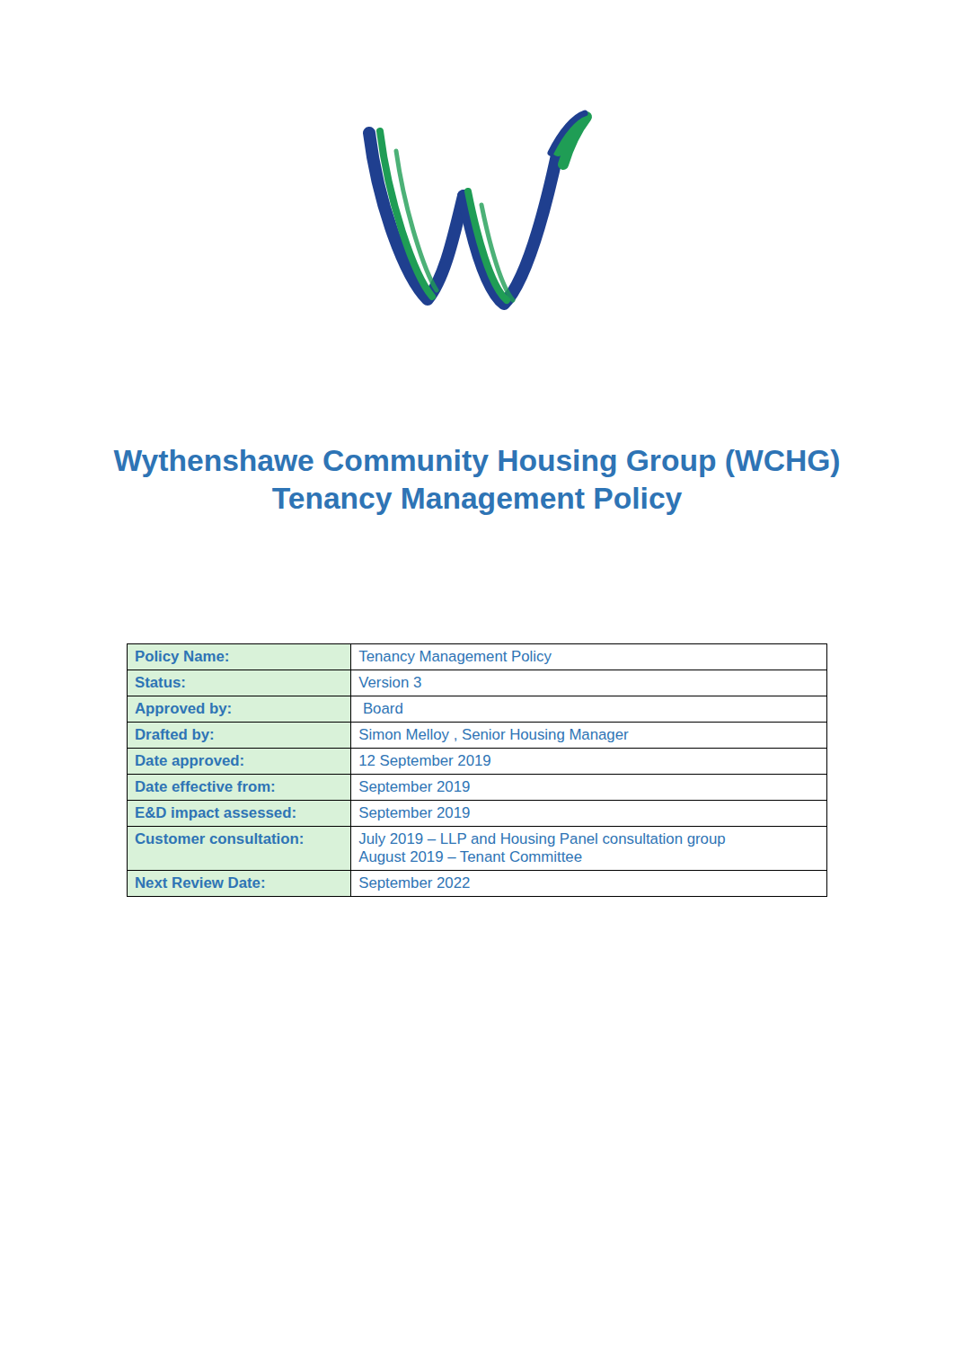Wythenshawe Community Housing Group (WCHG)
Tenancy Management Policy
| Policy Name: | Tenancy Management Policy |
| Status: | Version 3 |
| Approved by: | Board |
| Drafted by: | Simon Melloy , Senior Housing Manager |
| Date approved: | 12 September 2019 |
| Date effective from: | September 2019 |
| E&D impact assessed: | September 2019 |
| Customer consultation: | July 2019 – LLP and Housing Panel consultation group August 2019 – Tenant Committee |
| Next Review Date: | September 2022 |